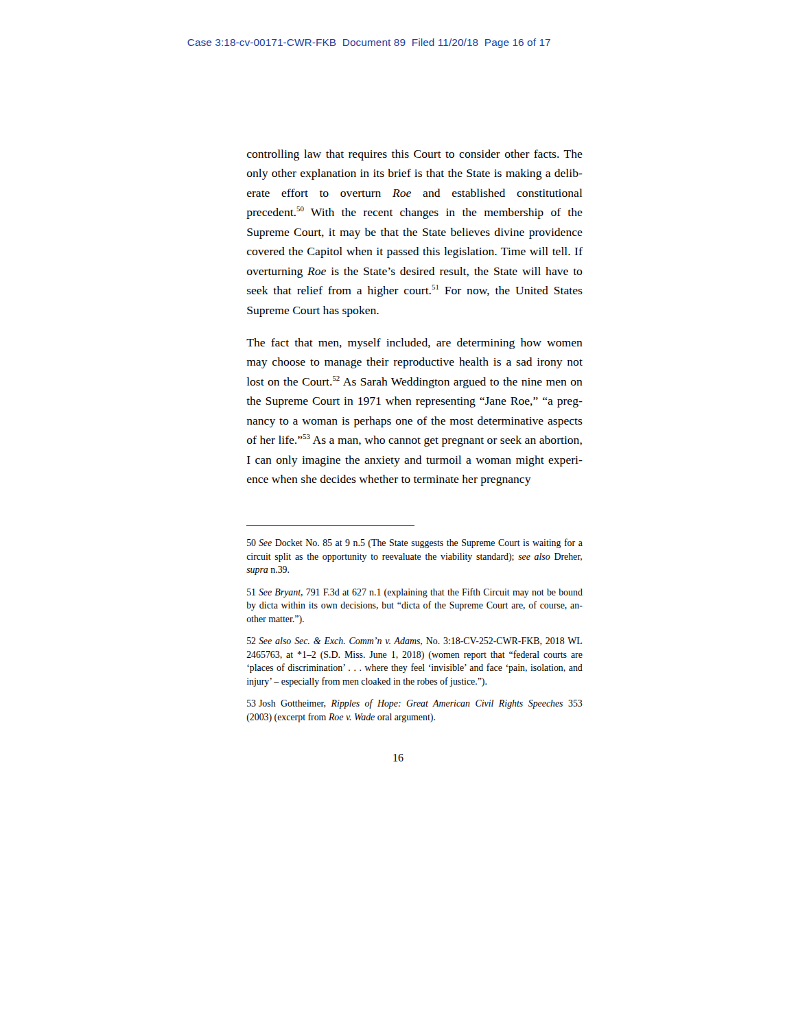Case 3:18-cv-00171-CWR-FKB Document 89 Filed 11/20/18 Page 16 of 17
controlling law that requires this Court to consider other facts. The only other explanation in its brief is that the State is making a deliberate effort to overturn Roe and established constitutional precedent.50 With the recent changes in the membership of the Supreme Court, it may be that the State believes divine providence covered the Capitol when it passed this legislation. Time will tell. If overturning Roe is the State’s desired result, the State will have to seek that relief from a higher court.51 For now, the United States Supreme Court has spoken.
The fact that men, myself included, are determining how women may choose to manage their reproductive health is a sad irony not lost on the Court.52 As Sarah Weddington argued to the nine men on the Supreme Court in 1971 when representing “Jane Roe,” “a pregnancy to a woman is perhaps one of the most determinative aspects of her life.”53 As a man, who cannot get pregnant or seek an abortion, I can only imagine the anxiety and turmoil a woman might experience when she decides whether to terminate her pregnancy
50 See Docket No. 85 at 9 n.5 (The State suggests the Supreme Court is waiting for a circuit split as the opportunity to reevaluate the viability standard); see also Dreher, supra n.39.
51 See Bryant, 791 F.3d at 627 n.1 (explaining that the Fifth Circuit may not be bound by dicta within its own decisions, but “dicta of the Supreme Court are, of course, another matter.”).
52 See also Sec. & Exch. Comm’n v. Adams, No. 3:18-CV-252-CWR-FKB, 2018 WL 2465763, at *1–2 (S.D. Miss. June 1, 2018) (women report that “federal courts are ‘places of discrimination’ . . . where they feel ‘invisible’ and face ‘pain, isolation, and injury’ – especially from men cloaked in the robes of justice.”).
53 Josh Gottheimer, Ripples of Hope: Great American Civil Rights Speeches 353 (2003) (excerpt from Roe v. Wade oral argument).
16